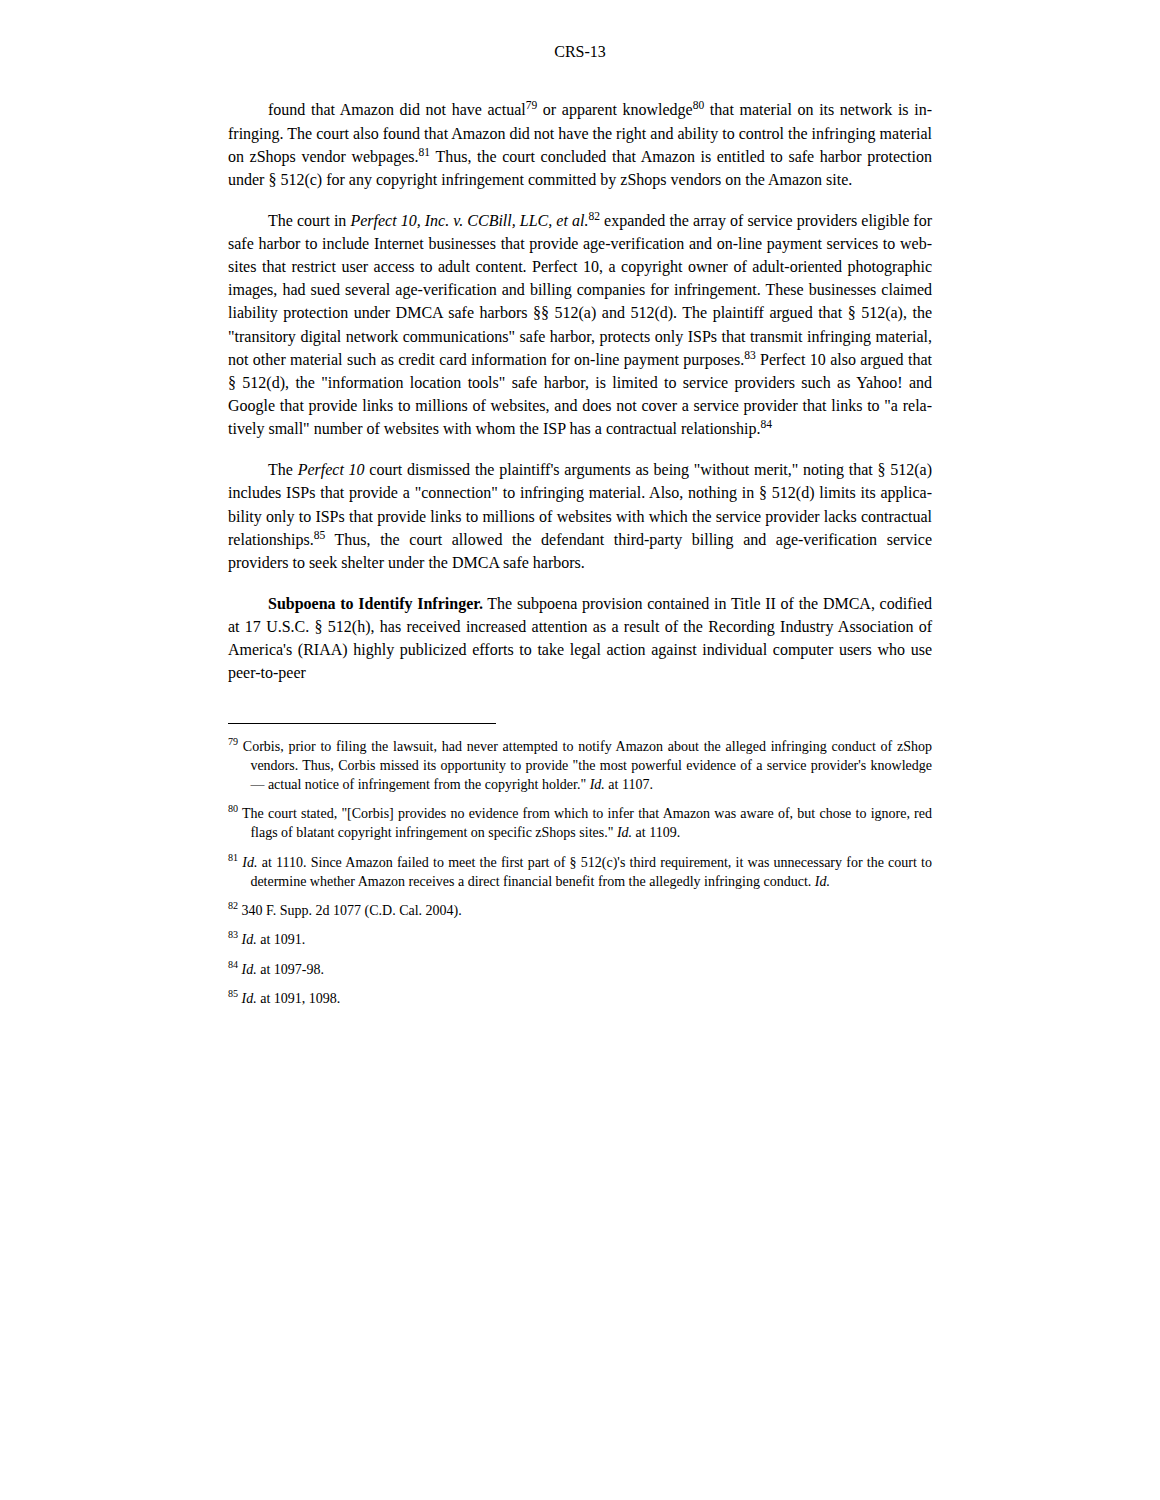CRS-13
found that Amazon did not have actual79 or apparent knowledge80 that material on its network is infringing. The court also found that Amazon did not have the right and ability to control the infringing material on zShops vendor webpages.81 Thus, the court concluded that Amazon is entitled to safe harbor protection under § 512(c) for any copyright infringement committed by zShops vendors on the Amazon site.
The court in Perfect 10, Inc. v. CCBill, LLC, et al.82 expanded the array of service providers eligible for safe harbor to include Internet businesses that provide age-verification and on-line payment services to websites that restrict user access to adult content. Perfect 10, a copyright owner of adult-oriented photographic images, had sued several age-verification and billing companies for infringement. These businesses claimed liability protection under DMCA safe harbors §§ 512(a) and 512(d). The plaintiff argued that § 512(a), the "transitory digital network communications" safe harbor, protects only ISPs that transmit infringing material, not other material such as credit card information for on-line payment purposes.83 Perfect 10 also argued that § 512(d), the "information location tools" safe harbor, is limited to service providers such as Yahoo! and Google that provide links to millions of websites, and does not cover a service provider that links to "a relatively small" number of websites with whom the ISP has a contractual relationship.84
The Perfect 10 court dismissed the plaintiff's arguments as being "without merit," noting that § 512(a) includes ISPs that provide a "connection" to infringing material. Also, nothing in § 512(d) limits its applicability only to ISPs that provide links to millions of websites with which the service provider lacks contractual relationships.85 Thus, the court allowed the defendant third-party billing and age-verification service providers to seek shelter under the DMCA safe harbors.
Subpoena to Identify Infringer. The subpoena provision contained in Title II of the DMCA, codified at 17 U.S.C. § 512(h), has received increased attention as a result of the Recording Industry Association of America's (RIAA) highly publicized efforts to take legal action against individual computer users who use peer-to-peer
79 Corbis, prior to filing the lawsuit, had never attempted to notify Amazon about the alleged infringing conduct of zShop vendors. Thus, Corbis missed its opportunity to provide "the most powerful evidence of a service provider's knowledge — actual notice of infringement from the copyright holder." Id. at 1107.
80 The court stated, "[Corbis] provides no evidence from which to infer that Amazon was aware of, but chose to ignore, red flags of blatant copyright infringement on specific zShops sites." Id. at 1109.
81 Id. at 1110. Since Amazon failed to meet the first part of § 512(c)'s third requirement, it was unnecessary for the court to determine whether Amazon receives a direct financial benefit from the allegedly infringing conduct. Id.
82 340 F. Supp. 2d 1077 (C.D. Cal. 2004).
83 Id. at 1091.
84 Id. at 1097-98.
85 Id. at 1091, 1098.